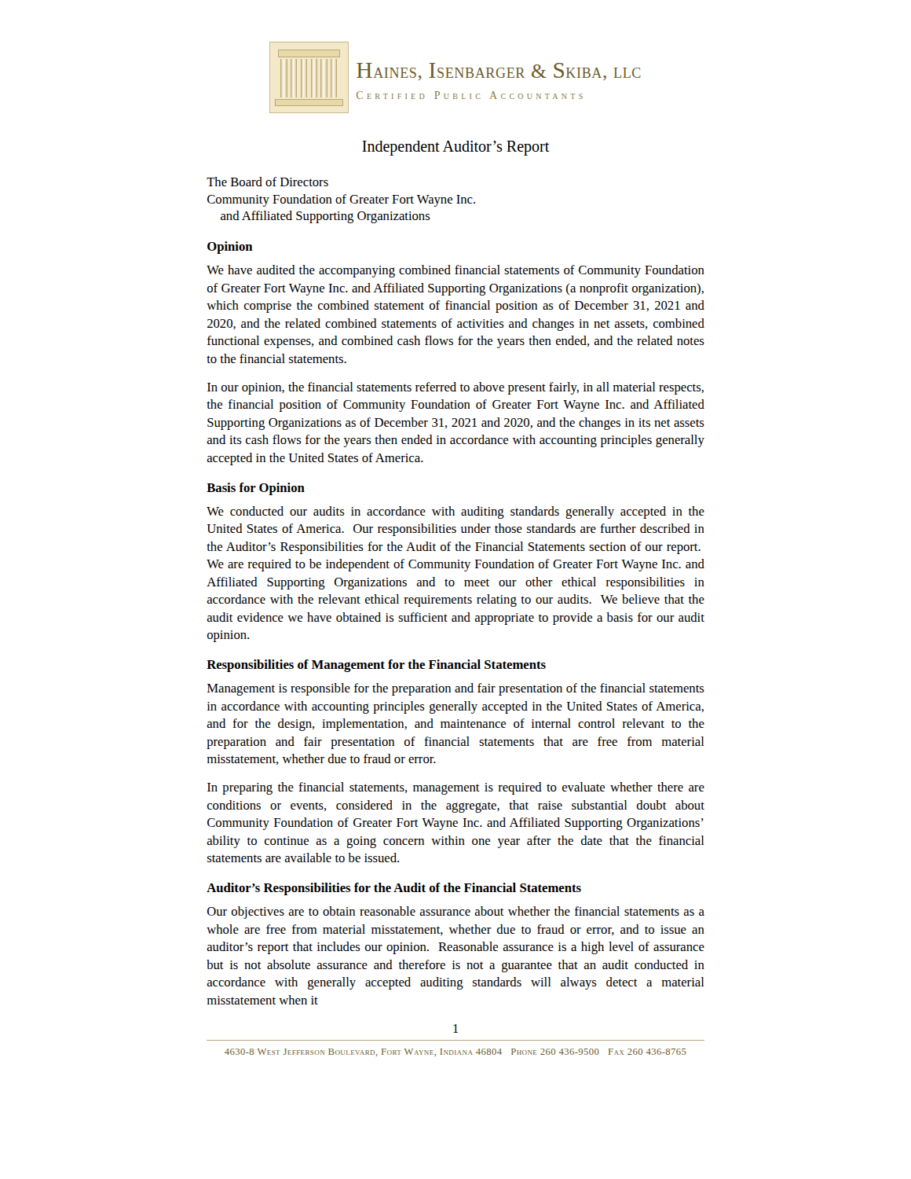Haines, Isenbarger & Skiba, llc
Certified Public Accountants
Independent Auditor’s Report
The Board of Directors
Community Foundation of Greater Fort Wayne Inc.
and Affiliated Supporting Organizations
Opinion
We have audited the accompanying combined financial statements of Community Foundation of Greater Fort Wayne Inc. and Affiliated Supporting Organizations (a nonprofit organization), which comprise the combined statement of financial position as of December 31, 2021 and 2020, and the related combined statements of activities and changes in net assets, combined functional expenses, and combined cash flows for the years then ended, and the related notes to the financial statements.
In our opinion, the financial statements referred to above present fairly, in all material respects, the financial position of Community Foundation of Greater Fort Wayne Inc. and Affiliated Supporting Organizations as of December 31, 2021 and 2020, and the changes in its net assets and its cash flows for the years then ended in accordance with accounting principles generally accepted in the United States of America.
Basis for Opinion
We conducted our audits in accordance with auditing standards generally accepted in the United States of America. Our responsibilities under those standards are further described in the Auditor’s Responsibilities for the Audit of the Financial Statements section of our report. We are required to be independent of Community Foundation of Greater Fort Wayne Inc. and Affiliated Supporting Organizations and to meet our other ethical responsibilities in accordance with the relevant ethical requirements relating to our audits. We believe that the audit evidence we have obtained is sufficient and appropriate to provide a basis for our audit opinion.
Responsibilities of Management for the Financial Statements
Management is responsible for the preparation and fair presentation of the financial statements in accordance with accounting principles generally accepted in the United States of America, and for the design, implementation, and maintenance of internal control relevant to the preparation and fair presentation of financial statements that are free from material misstatement, whether due to fraud or error.
In preparing the financial statements, management is required to evaluate whether there are conditions or events, considered in the aggregate, that raise substantial doubt about Community Foundation of Greater Fort Wayne Inc. and Affiliated Supporting Organizations’ ability to continue as a going concern within one year after the date that the financial statements are available to be issued.
Auditor’s Responsibilities for the Audit of the Financial Statements
Our objectives are to obtain reasonable assurance about whether the financial statements as a whole are free from material misstatement, whether due to fraud or error, and to issue an auditor’s report that includes our opinion. Reasonable assurance is a high level of assurance but is not absolute assurance and therefore is not a guarantee that an audit conducted in accordance with generally accepted auditing standards will always detect a material misstatement when it
1
4630-8 West Jefferson Boulevard, Fort Wayne, Indiana 46804 Phone 260 436-9500 Fax 260 436-8765